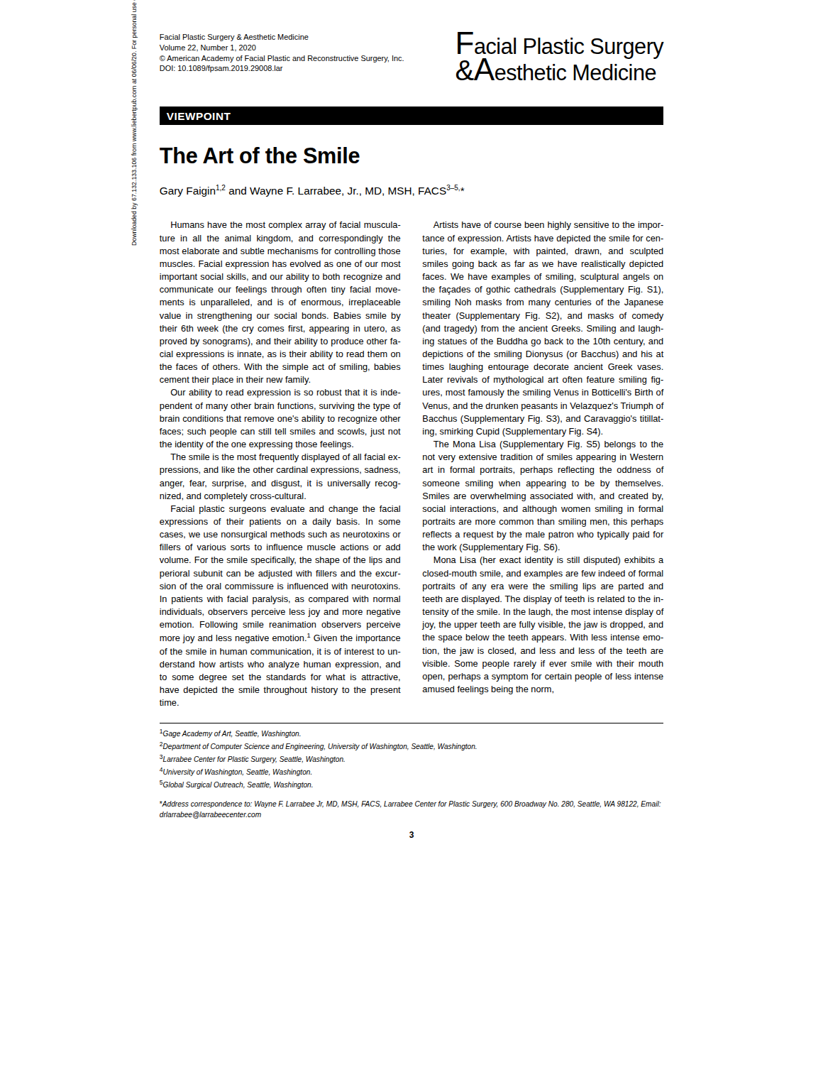Downloaded by 67.132.133.106 from www.liebertpub.com at 06/06/20. For personal use only.
Facial Plastic Surgery & Aesthetic Medicine
Volume 22, Number 1, 2020
© American Academy of Facial Plastic and Reconstructive Surgery, Inc.
DOI: 10.1089/fpsam.2019.29008.lar
Facial Plastic Surgery
&Aesthetic Medicine
VIEWPOINT
The Art of the Smile
Gary Faigin1,2 and Wayne F. Larrabee, Jr., MD, MSH, FACS3–5,*
Humans have the most complex array of facial musculature in all the animal kingdom, and correspondingly the most elaborate and subtle mechanisms for controlling those muscles. Facial expression has evolved as one of our most important social skills, and our ability to both recognize and communicate our feelings through often tiny facial movements is unparalleled, and is of enormous, irreplaceable value in strengthening our social bonds. Babies smile by their 6th week (the cry comes first, appearing in utero, as proved by sonograms), and their ability to produce other facial expressions is innate, as is their ability to read them on the faces of others. With the simple act of smiling, babies cement their place in their new family.
Our ability to read expression is so robust that it is independent of many other brain functions, surviving the type of brain conditions that remove one's ability to recognize other faces; such people can still tell smiles and scowls, just not the identity of the one expressing those feelings.
The smile is the most frequently displayed of all facial expressions, and like the other cardinal expressions, sadness, anger, fear, surprise, and disgust, it is universally recognized, and completely cross-cultural.
Facial plastic surgeons evaluate and change the facial expressions of their patients on a daily basis. In some cases, we use nonsurgical methods such as neurotoxins or fillers of various sorts to influence muscle actions or add volume. For the smile specifically, the shape of the lips and perioral subunit can be adjusted with fillers and the excursion of the oral commissure is influenced with neurotoxins. In patients with facial paralysis, as compared with normal individuals, observers perceive less joy and more negative emotion. Following smile reanimation observers perceive more joy and less negative emotion.1 Given the importance of the smile in human communication, it is of interest to understand how artists who analyze human expression, and to some degree set the standards for what is attractive, have depicted the smile throughout history to the present time.
Artists have of course been highly sensitive to the importance of expression. Artists have depicted the smile for centuries, for example, with painted, drawn, and sculpted smiles going back as far as we have realistically depicted faces. We have examples of smiling, sculptural angels on the façades of gothic cathedrals (Supplementary Fig. S1), smiling Noh masks from many centuries of the Japanese theater (Supplementary Fig. S2), and masks of comedy (and tragedy) from the ancient Greeks. Smiling and laughing statues of the Buddha go back to the 10th century, and depictions of the smiling Dionysus (or Bacchus) and his at times laughing entourage decorate ancient Greek vases. Later revivals of mythological art often feature smiling figures, most famously the smiling Venus in Botticelli's Birth of Venus, and the drunken peasants in Velazquez's Triumph of Bacchus (Supplementary Fig. S3), and Caravaggio's titillating, smirking Cupid (Supplementary Fig. S4).
The Mona Lisa (Supplementary Fig. S5) belongs to the not very extensive tradition of smiles appearing in Western art in formal portraits, perhaps reflecting the oddness of someone smiling when appearing to be by themselves. Smiles are overwhelming associated with, and created by, social interactions, and although women smiling in formal portraits are more common than smiling men, this perhaps reflects a request by the male patron who typically paid for the work (Supplementary Fig. S6).
Mona Lisa (her exact identity is still disputed) exhibits a closed-mouth smile, and examples are few indeed of formal portraits of any era were the smiling lips are parted and teeth are displayed. The display of teeth is related to the intensity of the smile. In the laugh, the most intense display of joy, the upper teeth are fully visible, the jaw is dropped, and the space below the teeth appears. With less intense emotion, the jaw is closed, and less and less of the teeth are visible. Some people rarely if ever smile with their mouth open, perhaps a symptom for certain people of less intense amused feelings being the norm,
1Gage Academy of Art, Seattle, Washington.
2Department of Computer Science and Engineering, University of Washington, Seattle, Washington.
3Larrabee Center for Plastic Surgery, Seattle, Washington.
4University of Washington, Seattle, Washington.
5Global Surgical Outreach, Seattle, Washington.
*Address correspondence to: Wayne F. Larrabee Jr, MD, MSH, FACS, Larrabee Center for Plastic Surgery, 600 Broadway No. 280, Seattle, WA 98122, Email: drlarrabee@larrabeecenter.com
3